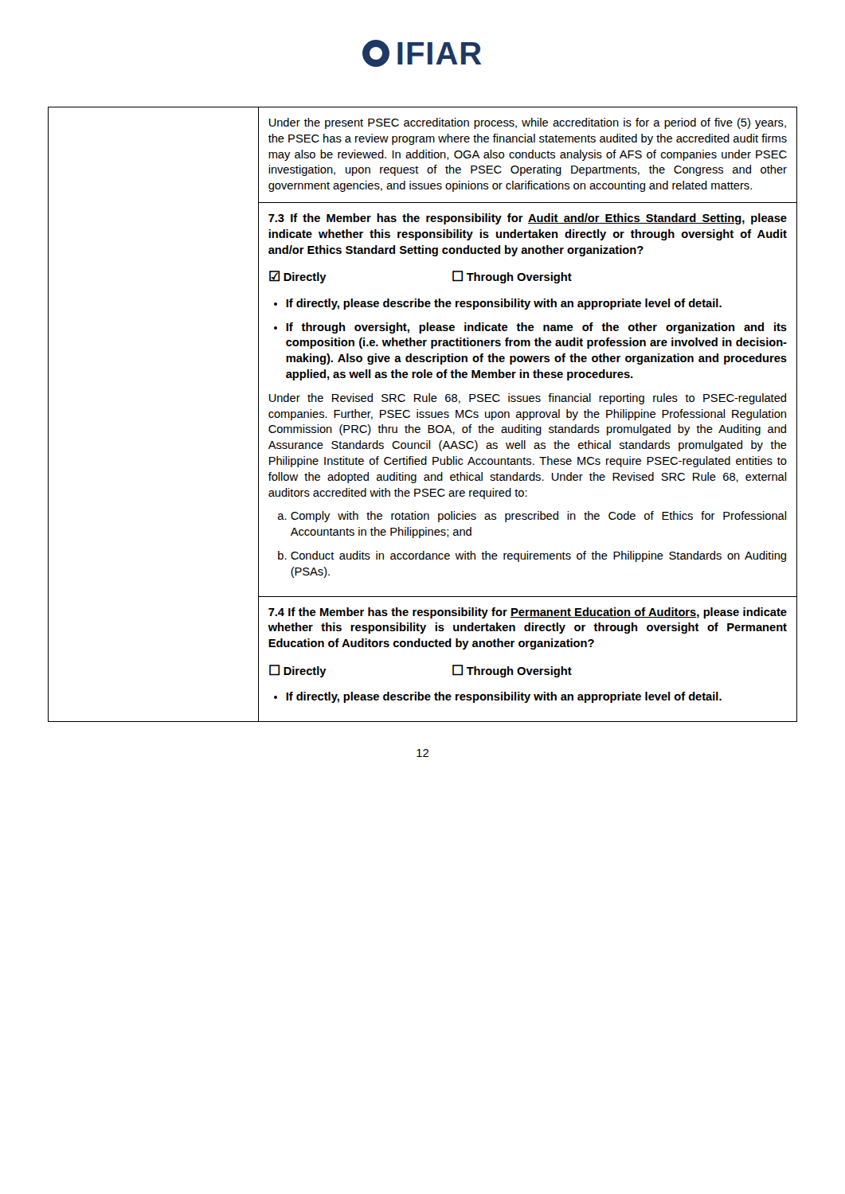IFIAR
| | Under the present PSEC accreditation process, while accreditation is for a period of five (5) years, the PSEC has a review program where the financial statements audited by the accredited audit firms may also be reviewed. In addition, OGA also conducts analysis of AFS of companies under PSEC investigation, upon request of the PSEC Operating Departments, the Congress and other government agencies, and issues opinions or clarifications on accounting and related matters. 7.3 If the Member has the responsibility for Audit and/or Ethics Standard Setting , please indicate whether this responsibility is undertaken directly or through oversight of Audit and/or Ethics Standard Setting conducted by another organization? Directly Through Oversight If directly, please describe the responsibility with an appropriate level of detail. If through oversight, please indicate the name of the other organization and its composition (i.e. whether practitioners from the audit profession are involved in decision-making). Also give a description of the powers of the other organization and procedures applied, as well as the role of the Member in these procedures. Under the Revised SRC Rule 68, PSEC issues financial reporting rules to PSEC-regulated companies. Further, PSEC issues MCs upon approval by the Philippine Professional Regulation Commission (PRC) thru the BOA, of the auditing standards promulgated by the Auditing and Assurance Standards Council (AASC) as well as the ethical standards promulgated by the Philippine Institute of Certified Public Accountants. These MCs require PSEC-regulated entities to follow the adopted auditing and ethical standards. Under the Revised SRC Rule 68, external auditors accredited with the PSEC are required to: Comply with the rotation policies as prescribed in the Code of Ethics for Professional Accountants in the Philippines; and Conduct audits in accordance with the requirements of the Philippine Standards on Auditing (PSAs). 7.4 If the Member has the responsibility for Permanent Education of Auditors , please indicate whether this responsibility is undertaken directly or through oversight of Permanent Education of Auditors conducted by another organization? Directly Through Oversight If directly, please describe the responsibility with an appropriate level of detail. |
12